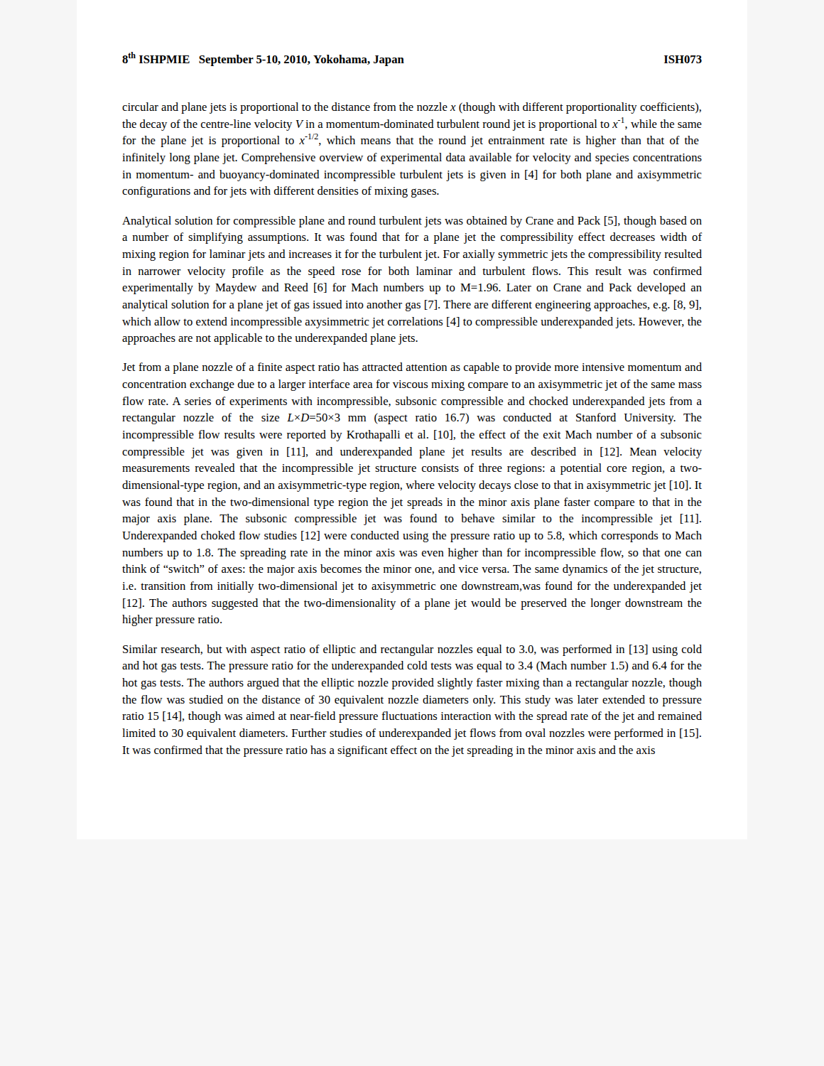8th ISHPMIE September 5-10, 2010, Yokohama, Japan ISH073
circular and plane jets is proportional to the distance from the nozzle x (though with different proportionality coefficients), the decay of the centre-line velocity V in a momentum-dominated turbulent round jet is proportional to x-1, while the same for the plane jet is proportional to x-1/2, which means that the round jet entrainment rate is higher than that of the infinitely long plane jet. Comprehensive overview of experimental data available for velocity and species concentrations in momentum- and buoyancy-dominated incompressible turbulent jets is given in [4] for both plane and axisymmetric configurations and for jets with different densities of mixing gases.
Analytical solution for compressible plane and round turbulent jets was obtained by Crane and Pack [5], though based on a number of simplifying assumptions. It was found that for a plane jet the compressibility effect decreases width of mixing region for laminar jets and increases it for the turbulent jet. For axially symmetric jets the compressibility resulted in narrower velocity profile as the speed rose for both laminar and turbulent flows. This result was confirmed experimentally by Maydew and Reed [6] for Mach numbers up to M=1.96. Later on Crane and Pack developed an analytical solution for a plane jet of gas issued into another gas [7]. There are different engineering approaches, e.g. [8, 9], which allow to extend incompressible axysimmetric jet correlations [4] to compressible underexpanded jets. However, the approaches are not applicable to the underexpanded plane jets.
Jet from a plane nozzle of a finite aspect ratio has attracted attention as capable to provide more intensive momentum and concentration exchange due to a larger interface area for viscous mixing compare to an axisymmetric jet of the same mass flow rate. A series of experiments with incompressible, subsonic compressible and chocked underexpanded jets from a rectangular nozzle of the size L×D=50×3 mm (aspect ratio 16.7) was conducted at Stanford University. The incompressible flow results were reported by Krothapalli et al. [10], the effect of the exit Mach number of a subsonic compressible jet was given in [11], and underexpanded plane jet results are described in [12]. Mean velocity measurements revealed that the incompressible jet structure consists of three regions: a potential core region, a two-dimensional-type region, and an axisymmetric-type region, where velocity decays close to that in axisymmetric jet [10]. It was found that in the two-dimensional type region the jet spreads in the minor axis plane faster compare to that in the major axis plane. The subsonic compressible jet was found to behave similar to the incompressible jet [11]. Underexpanded choked flow studies [12] were conducted using the pressure ratio up to 5.8, which corresponds to Mach numbers up to 1.8. The spreading rate in the minor axis was even higher than for incompressible flow, so that one can think of “switch” of axes: the major axis becomes the minor one, and vice versa. The same dynamics of the jet structure, i.e. transition from initially two-dimensional jet to axisymmetric one downstream,was found for the underexpanded jet [12]. The authors suggested that the two-dimensionality of a plane jet would be preserved the longer downstream the higher pressure ratio.
Similar research, but with aspect ratio of elliptic and rectangular nozzles equal to 3.0, was performed in [13] using cold and hot gas tests. The pressure ratio for the underexpanded cold tests was equal to 3.4 (Mach number 1.5) and 6.4 for the hot gas tests. The authors argued that the elliptic nozzle provided slightly faster mixing than a rectangular nozzle, though the flow was studied on the distance of 30 equivalent nozzle diameters only. This study was later extended to pressure ratio 15 [14], though was aimed at near-field pressure fluctuations interaction with the spread rate of the jet and remained limited to 30 equivalent diameters. Further studies of underexpanded jet flows from oval nozzles were performed in [15]. It was confirmed that the pressure ratio has a significant effect on the jet spreading in the minor axis and the axis